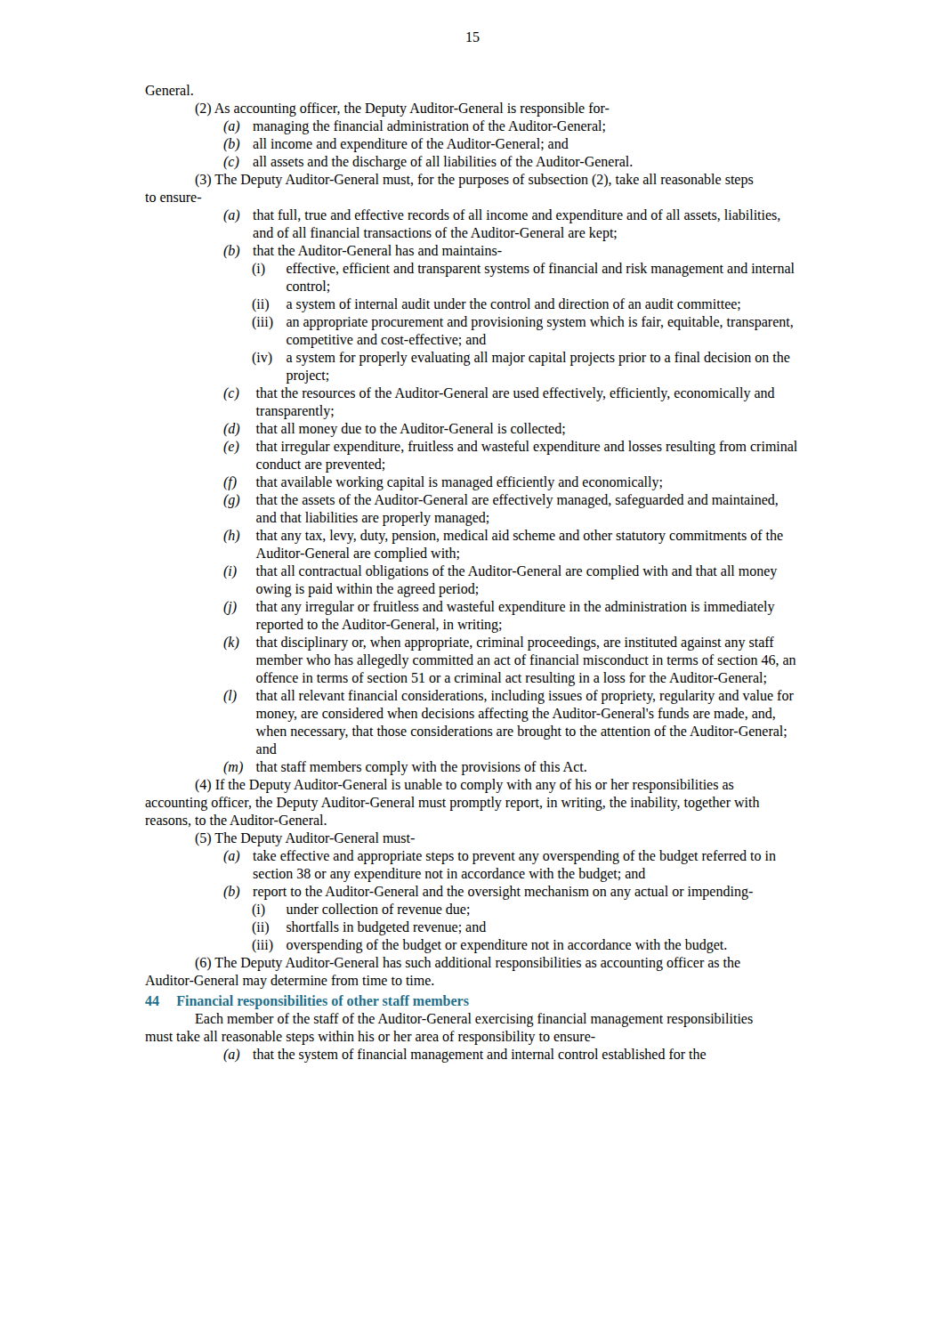15
General.
(2) As accounting officer, the Deputy Auditor-General is responsible for-
| (a) | managing the financial administration of the Auditor-General; |
| (b) | all income and expenditure of the Auditor-General; and |
| (c) | all assets and the discharge of all liabilities of the Auditor-General. |
(3) The Deputy Auditor-General must, for the purposes of subsection (2), take all reasonable steps
to ensure-
| (a) | that full, true and effective records of all income and expenditure and of all assets, liabilities, and of all financial transactions of the Auditor-General are kept; |
| (b) | that the Auditor-General has and maintains- |
| (i) | effective, efficient and transparent systems of financial and risk management and internal control; |
| (ii) | a system of internal audit under the control and direction of an audit committee; |
| (iii) | an appropriate procurement and provisioning system which is fair, equitable, transparent, competitive and cost-effective; and |
| (iv) | a system for properly evaluating all major capital projects prior to a final decision on the project; |
| (c) | that the resources of the Auditor-General are used effectively, efficiently, economically and transparently; |
| (d) | that all money due to the Auditor-General is collected; |
| (e) | that irregular expenditure, fruitless and wasteful expenditure and losses resulting from criminal conduct are prevented; |
| (f) | that available working capital is managed efficiently and economically; |
| (g) | that the assets of the Auditor-General are effectively managed, safeguarded and maintained, and that liabilities are properly managed; |
| (h) | that any tax, levy, duty, pension, medical aid scheme and other statutory commitments of the Auditor-General are complied with; |
| (i) | that all contractual obligations of the Auditor-General are complied with and that all money owing is paid within the agreed period; |
| (j) | that any irregular or fruitless and wasteful expenditure in the administration is immediately reported to the Auditor-General, in writing; |
| (k) | that disciplinary or, when appropriate, criminal proceedings, are instituted against any staff member who has allegedly committed an act of financial misconduct in terms of section 46, an offence in terms of section 51 or a criminal act resulting in a loss for the Auditor-General; |
| (l) | that all relevant financial considerations, including issues of propriety, regularity and value for money, are considered when decisions affecting the Auditor-General's funds are made, and, when necessary, that those considerations are brought to the attention of the Auditor-General; and |
| (m) | that staff members comply with the provisions of this Act. |
(4) If the Deputy Auditor-General is unable to comply with any of his or her responsibilities as
accounting officer, the Deputy Auditor-General must promptly report, in writing, the inability, together with reasons, to the Auditor-General.
(5) The Deputy Auditor-General must-
| (a) | take effective and appropriate steps to prevent any overspending of the budget referred to in section 38 or any expenditure not in accordance with the budget; and |
| (b) | report to the Auditor-General and the oversight mechanism on any actual or impending- |
| (i) | under collection of revenue due; |
| (ii) | shortfalls in budgeted revenue; and |
| (iii) | overspending of the budget or expenditure not in accordance with the budget. |
(6) The Deputy Auditor-General has such additional responsibilities as accounting officer as the
Auditor-General may determine from time to time.
44 Financial responsibilities of other staff members
Each member of the staff of the Auditor-General exercising financial management responsibilities
must take all reasonable steps within his or her area of responsibility to ensure-
| (a) | that the system of financial management and internal control established for the |